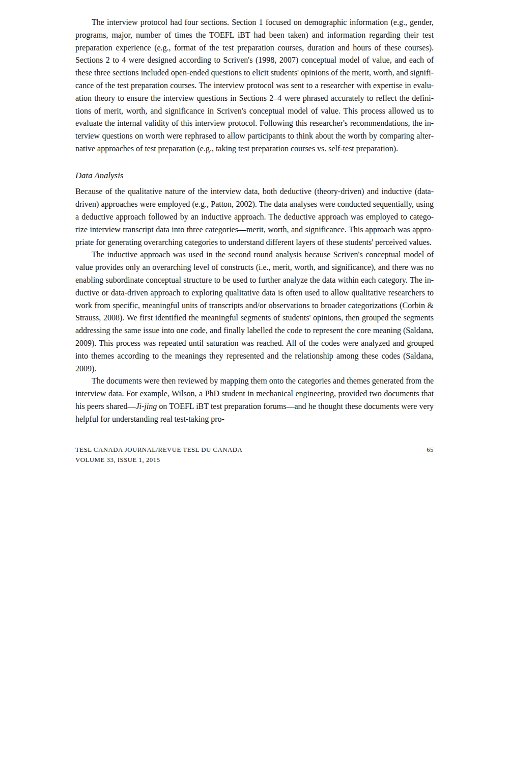The interview protocol had four sections. Section 1 focused on demographic information (e.g., gender, programs, major, number of times the TOEFL iBT had been taken) and information regarding their test preparation experience (e.g., format of the test preparation courses, duration and hours of these courses). Sections 2 to 4 were designed according to Scriven's (1998, 2007) conceptual model of value, and each of these three sections included open-ended questions to elicit students' opinions of the merit, worth, and significance of the test preparation courses. The interview protocol was sent to a researcher with expertise in evaluation theory to ensure the interview questions in Sections 2–4 were phrased accurately to reflect the definitions of merit, worth, and significance in Scriven's conceptual model of value. This process allowed us to evaluate the internal validity of this interview protocol. Following this researcher's recommendations, the interview questions on worth were rephrased to allow participants to think about the worth by comparing alternative approaches of test preparation (e.g., taking test preparation courses vs. self-test preparation).
Data Analysis
Because of the qualitative nature of the interview data, both deductive (theory-driven) and inductive (data-driven) approaches were employed (e.g., Patton, 2002). The data analyses were conducted sequentially, using a deductive approach followed by an inductive approach. The deductive approach was employed to categorize interview transcript data into three categories—merit, worth, and significance. This approach was appropriate for generating overarching categories to understand different layers of these students' perceived values.
The inductive approach was used in the second round analysis because Scriven's conceptual model of value provides only an overarching level of constructs (i.e., merit, worth, and significance), and there was no enabling subordinate conceptual structure to be used to further analyze the data within each category. The inductive or data-driven approach to exploring qualitative data is often used to allow qualitative researchers to work from specific, meaningful units of transcripts and/or observations to broader categorizations (Corbin & Strauss, 2008). We first identified the meaningful segments of students' opinions, then grouped the segments addressing the same issue into one code, and finally labelled the code to represent the core meaning (Saldana, 2009). This process was repeated until saturation was reached. All of the codes were analyzed and grouped into themes according to the meanings they represented and the relationship among these codes (Saldana, 2009).
The documents were then reviewed by mapping them onto the categories and themes generated from the interview data. For example, Wilson, a PhD student in mechanical engineering, provided two documents that his peers shared—Ji-jing on TOEFL iBT test preparation forums—and he thought these documents were very helpful for understanding real test-taking pro-
TESL CANADA JOURNAL/REVUE TESL DU CANADA
VOLUME 33, ISSUE 1, 2015
65